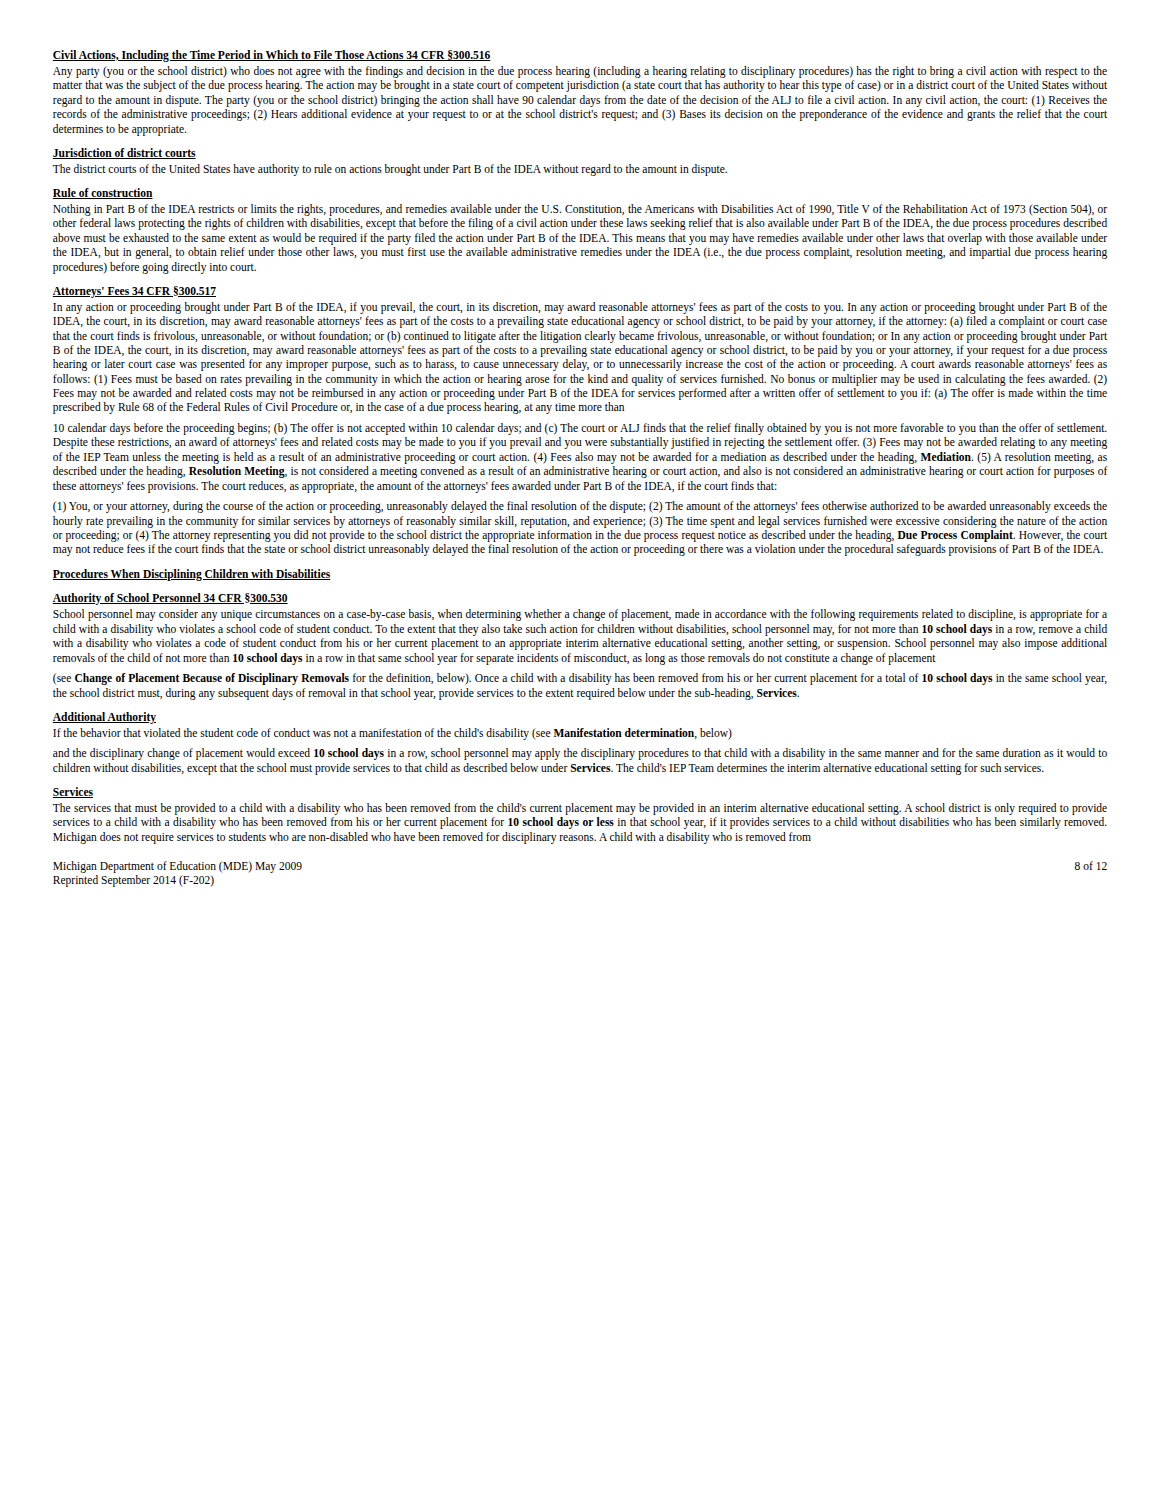Civil Actions, Including the Time Period in Which to File Those Actions 34 CFR §300.516
Any party (you or the school district) who does not agree with the findings and decision in the due process hearing (including a hearing relating to disciplinary procedures) has the right to bring a civil action with respect to the matter that was the subject of the due process hearing. The action may be brought in a state court of competent jurisdiction (a state court that has authority to hear this type of case) or in a district court of the United States without regard to the amount in dispute. The party (you or the school district) bringing the action shall have 90 calendar days from the date of the decision of the ALJ to file a civil action. In any civil action, the court: (1) Receives the records of the administrative proceedings; (2) Hears additional evidence at your request to or at the school district's request; and (3) Bases its decision on the preponderance of the evidence and grants the relief that the court determines to be appropriate.
Jurisdiction of district courts
The district courts of the United States have authority to rule on actions brought under Part B of the IDEA without regard to the amount in dispute.
Rule of construction
Nothing in Part B of the IDEA restricts or limits the rights, procedures, and remedies available under the U.S. Constitution, the Americans with Disabilities Act of 1990, Title V of the Rehabilitation Act of 1973 (Section 504), or other federal laws protecting the rights of children with disabilities, except that before the filing of a civil action under these laws seeking relief that is also available under Part B of the IDEA, the due process procedures described above must be exhausted to the same extent as would be required if the party filed the action under Part B of the IDEA. This means that you may have remedies available under other laws that overlap with those available under the IDEA, but in general, to obtain relief under those other laws, you must first use the available administrative remedies under the IDEA (i.e., the due process complaint, resolution meeting, and impartial due process hearing procedures) before going directly into court.
Attorneys' Fees 34 CFR §300.517
In any action or proceeding brought under Part B of the IDEA, if you prevail, the court, in its discretion, may award reasonable attorneys' fees as part of the costs to you. In any action or proceeding brought under Part B of the IDEA, the court, in its discretion, may award reasonable attorneys' fees as part of the costs to a prevailing state educational agency or school district, to be paid by your attorney, if the attorney: (a) filed a complaint or court case that the court finds is frivolous, unreasonable, or without foundation; or (b) continued to litigate after the litigation clearly became frivolous, unreasonable, or without foundation; or In any action or proceeding brought under Part B of the IDEA, the court, in its discretion, may award reasonable attorneys' fees as part of the costs to a prevailing state educational agency or school district, to be paid by you or your attorney, if your request for a due process hearing or later court case was presented for any improper purpose, such as to harass, to cause unnecessary delay, or to unnecessarily increase the cost of the action or proceeding. A court awards reasonable attorneys' fees as follows: (1) Fees must be based on rates prevailing in the community in which the action or hearing arose for the kind and quality of services furnished. No bonus or multiplier may be used in calculating the fees awarded. (2) Fees may not be awarded and related costs may not be reimbursed in any action or proceeding under Part B of the IDEA for services performed after a written offer of settlement to you if: (a) The offer is made within the time prescribed by Rule 68 of the Federal Rules of Civil Procedure or, in the case of a due process hearing, at any time more than
10 calendar days before the proceeding begins; (b) The offer is not accepted within 10 calendar days; and (c) The court or ALJ finds that the relief finally obtained by you is not more favorable to you than the offer of settlement. Despite these restrictions, an award of attorneys' fees and related costs may be made to you if you prevail and you were substantially justified in rejecting the settlement offer. (3) Fees may not be awarded relating to any meeting of the IEP Team unless the meeting is held as a result of an administrative proceeding or court action. (4) Fees also may not be awarded for a mediation as described under the heading, Mediation. (5) A resolution meeting, as described under the heading, Resolution Meeting, is not considered a meeting convened as a result of an administrative hearing or court action, and also is not considered an administrative hearing or court action for purposes of these attorneys' fees provisions. The court reduces, as appropriate, the amount of the attorneys' fees awarded under Part B of the IDEA, if the court finds that:
(1) You, or your attorney, during the course of the action or proceeding, unreasonably delayed the final resolution of the dispute; (2) The amount of the attorneys' fees otherwise authorized to be awarded unreasonably exceeds the hourly rate prevailing in the community for similar services by attorneys of reasonably similar skill, reputation, and experience; (3) The time spent and legal services furnished were excessive considering the nature of the action or proceeding; or (4) The attorney representing you did not provide to the school district the appropriate information in the due process request notice as described under the heading, Due Process Complaint. However, the court may not reduce fees if the court finds that the state or school district unreasonably delayed the final resolution of the action or proceeding or there was a violation under the procedural safeguards provisions of Part B of the IDEA.
Procedures When Disciplining Children with Disabilities
Authority of School Personnel 34 CFR §300.530
School personnel may consider any unique circumstances on a case-by-case basis, when determining whether a change of placement, made in accordance with the following requirements related to discipline, is appropriate for a child with a disability who violates a school code of student conduct. To the extent that they also take such action for children without disabilities, school personnel may, for not more than 10 school days in a row, remove a child with a disability who violates a code of student conduct from his or her current placement to an appropriate interim alternative educational setting, another setting, or suspension. School personnel may also impose additional removals of the child of not more than 10 school days in a row in that same school year for separate incidents of misconduct, as long as those removals do not constitute a change of placement
(see Change of Placement Because of Disciplinary Removals for the definition, below). Once a child with a disability has been removed from his or her current placement for a total of 10 school days in the same school year, the school district must, during any subsequent days of removal in that school year, provide services to the extent required below under the sub-heading, Services.
Additional Authority
If the behavior that violated the student code of conduct was not a manifestation of the child's disability (see Manifestation determination, below)
and the disciplinary change of placement would exceed 10 school days in a row, school personnel may apply the disciplinary procedures to that child with a disability in the same manner and for the same duration as it would to children without disabilities, except that the school must provide services to that child as described below under Services. The child's IEP Team determines the interim alternative educational setting for such services.
Services
The services that must be provided to a child with a disability who has been removed from the child's current placement may be provided in an interim alternative educational setting. A school district is only required to provide services to a child with a disability who has been removed from his or her current placement for 10 school days or less in that school year, if it provides services to a child without disabilities who has been similarly removed. Michigan does not require services to students who are non-disabled who have been removed for disciplinary reasons. A child with a disability who is removed from
Michigan Department of Education (MDE) May 2009
Reprinted September 2014 (F-202) 8 of 12